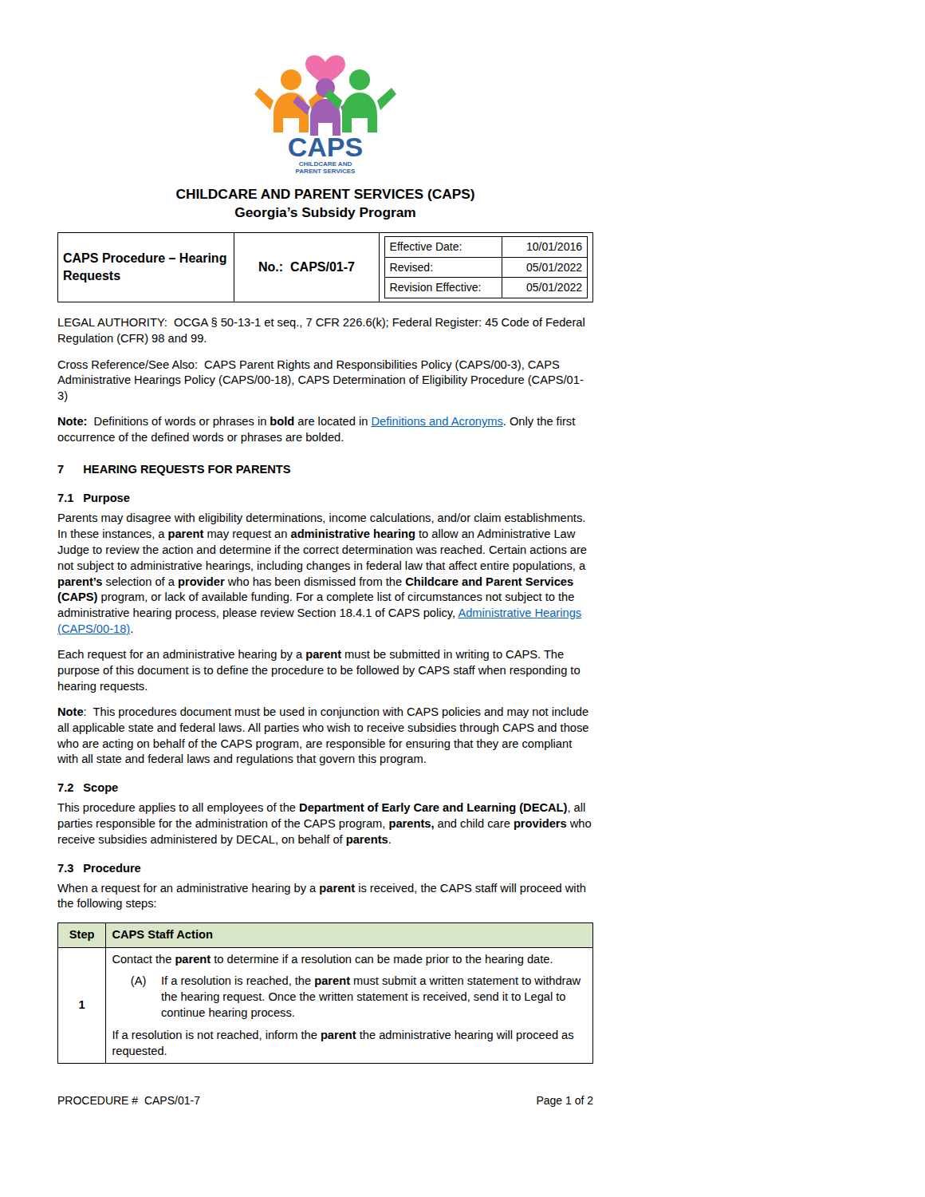CAPS CHILDCARE AND PARENT SERVICES
CHILDCARE AND PARENT SERVICES (CAPS) Georgia’s Subsidy Program
| CAPS Procedure – Hearing Requests | No.: CAPS/01-7 | / Effective Date: / 10/01/2016 / / Revised: / 05/01/2022 / / Revision Effective: / 05/01/2022 / |
LEGAL AUTHORITY: OCGA § 50-13-1 et seq., 7 CFR 226.6(k); Federal Register: 45 Code of Federal Regulation (CFR) 98 and 99.
Cross Reference/See Also: CAPS Parent Rights and Responsibilities Policy (CAPS/00-3), CAPS Administrative Hearings Policy (CAPS/00-18), CAPS Determination of Eligibility Procedure (CAPS/01-3)
Note: Definitions of words or phrases in bold are located in Definitions and Acronyms. Only the first occurrence of the defined words or phrases are bolded.
7 HEARING REQUESTS FOR PARENTS
7.1 Purpose
Parents may disagree with eligibility determinations, income calculations, and/or claim establishments. In these instances, a parent may request an administrative hearing to allow an Administrative Law Judge to review the action and determine if the correct determination was reached. Certain actions are not subject to administrative hearings, including changes in federal law that affect entire populations, a parent’s selection of a provider who has been dismissed from the Childcare and Parent Services (CAPS) program, or lack of available funding. For a complete list of circumstances not subject to the administrative hearing process, please review Section 18.4.1 of CAPS policy, Administrative Hearings (CAPS/00-18).
Each request for an administrative hearing by a parent must be submitted in writing to CAPS. The purpose of this document is to define the procedure to be followed by CAPS staff when responding to hearing requests.
Note: This procedures document must be used in conjunction with CAPS policies and may not include all applicable state and federal laws. All parties who wish to receive subsidies through CAPS and those who are acting on behalf of the CAPS program, are responsible for ensuring that they are compliant with all state and federal laws and regulations that govern this program.
7.2 Scope
This procedure applies to all employees of the Department of Early Care and Learning (DECAL), all parties responsible for the administration of the CAPS program, parents, and child care providers who receive subsidies administered by DECAL, on behalf of parents.
7.3 Procedure
When a request for an administrative hearing by a parent is received, the CAPS staff will proceed with the following steps:
| Step | CAPS Staff Action |
| --- | --- |
| 1 | Contact the parent to determine if a resolution can be made prior to the hearing date. (A) If a resolution is reached, the parent must submit a written statement to withdraw the hearing request. Once the written statement is received, send it to Legal to continue hearing process. If a resolution is not reached, inform the parent the administrative hearing will proceed as requested. |
PROCEDURE # CAPS/01-7 Page 1 of 2